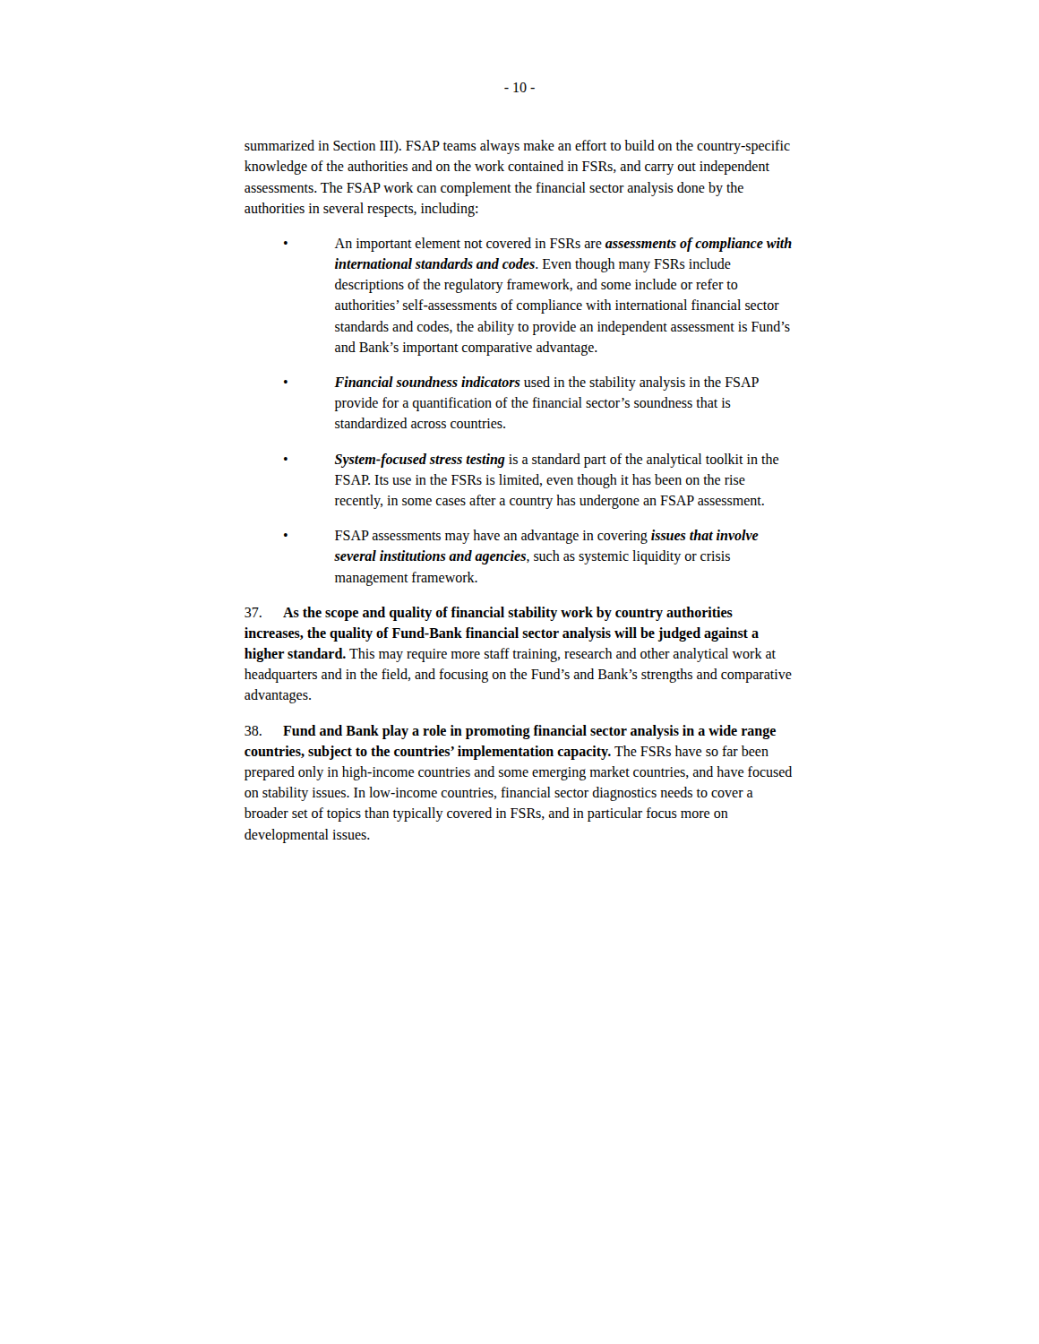- 10 -
summarized in Section III). FSAP teams always make an effort to build on the country-specific knowledge of the authorities and on the work contained in FSRs, and carry out independent assessments. The FSAP work can complement the financial sector analysis done by the authorities in several respects, including:
An important element not covered in FSRs are assessments of compliance with international standards and codes. Even though many FSRs include descriptions of the regulatory framework, and some include or refer to authorities’ self-assessments of compliance with international financial sector standards and codes, the ability to provide an independent assessment is Fund’s and Bank’s important comparative advantage.
Financial soundness indicators used in the stability analysis in the FSAP provide for a quantification of the financial sector’s soundness that is standardized across countries.
System-focused stress testing is a standard part of the analytical toolkit in the FSAP. Its use in the FSRs is limited, even though it has been on the rise recently, in some cases after a country has undergone an FSAP assessment.
FSAP assessments may have an advantage in covering issues that involve several institutions and agencies, such as systemic liquidity or crisis management framework.
37. As the scope and quality of financial stability work by country authorities increases, the quality of Fund-Bank financial sector analysis will be judged against a higher standard. This may require more staff training, research and other analytical work at headquarters and in the field, and focusing on the Fund’s and Bank’s strengths and comparative advantages.
38. Fund and Bank play a role in promoting financial sector analysis in a wide range countries, subject to the countries’ implementation capacity. The FSRs have so far been prepared only in high-income countries and some emerging market countries, and have focused on stability issues. In low-income countries, financial sector diagnostics needs to cover a broader set of topics than typically covered in FSRs, and in particular focus more on developmental issues.